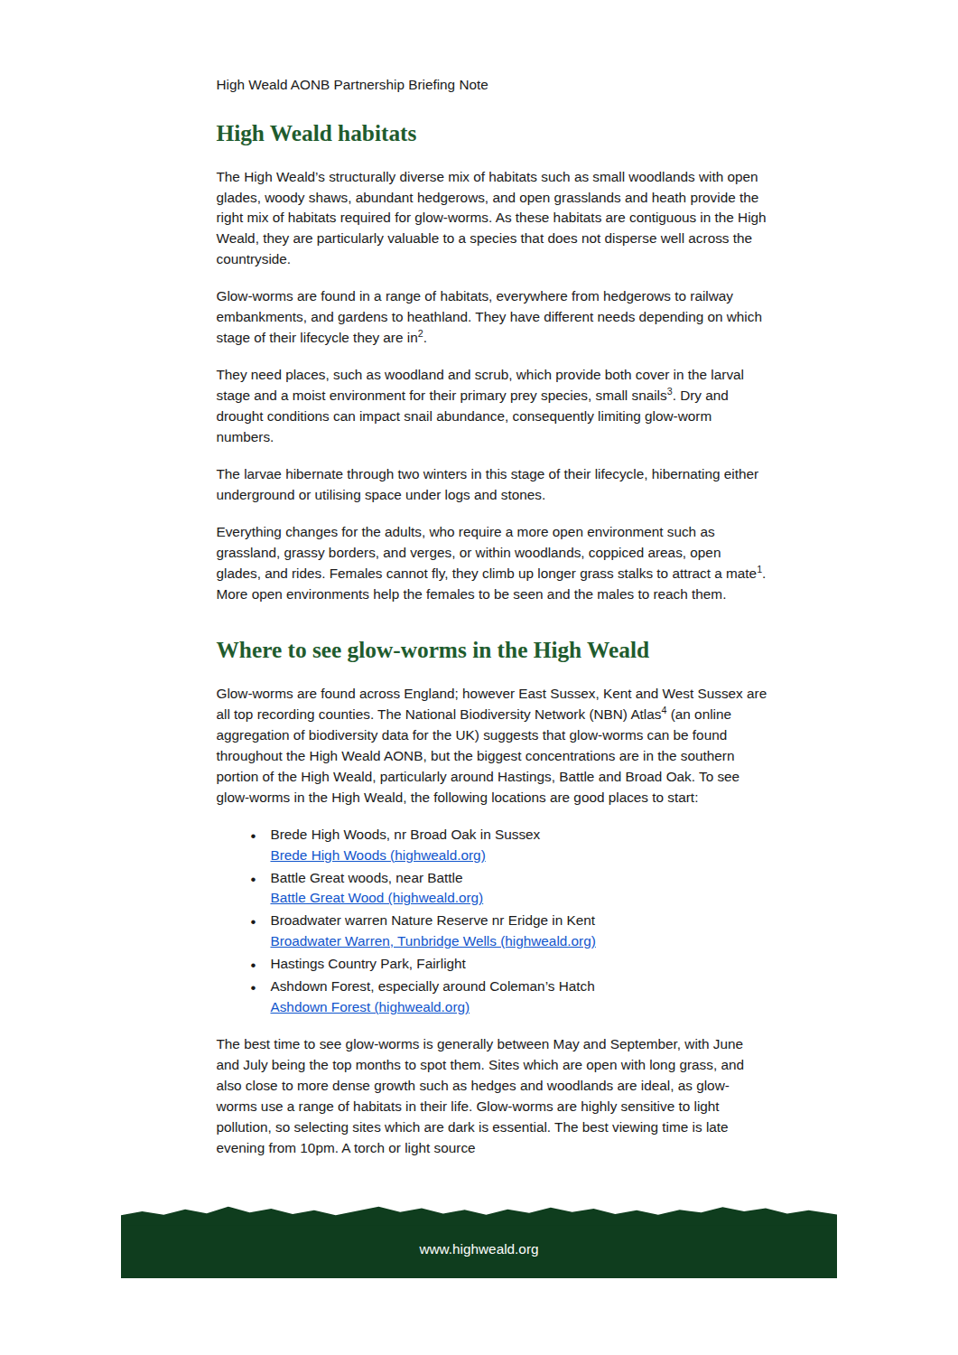High Weald AONB Partnership Briefing Note
High Weald habitats
The High Weald’s structurally diverse mix of habitats such as small woodlands with open glades, woody shaws, abundant hedgerows, and open grasslands and heath provide the right mix of habitats required for glow-worms. As these habitats are contiguous in the High Weald, they are particularly valuable to a species that does not disperse well across the countryside.
Glow-worms are found in a range of habitats, everywhere from hedgerows to railway embankments, and gardens to heathland. They have different needs depending on which stage of their lifecycle they are in2.
They need places, such as woodland and scrub, which provide both cover in the larval stage and a moist environment for their primary prey species, small snails3. Dry and drought conditions can impact snail abundance, consequently limiting glow-worm numbers.
The larvae hibernate through two winters in this stage of their lifecycle, hibernating either underground or utilising space under logs and stones.
Everything changes for the adults, who require a more open environment such as grassland, grassy borders, and verges, or within woodlands, coppiced areas, open glades, and rides. Females cannot fly, they climb up longer grass stalks to attract a mate1. More open environments help the females to be seen and the males to reach them.
Where to see glow-worms in the High Weald
Glow-worms are found across England; however East Sussex, Kent and West Sussex are all top recording counties. The National Biodiversity Network (NBN) Atlas4 (an online aggregation of biodiversity data for the UK) suggests that glow-worms can be found throughout the High Weald AONB, but the biggest concentrations are in the southern portion of the High Weald, particularly around Hastings, Battle and Broad Oak. To see glow-worms in the High Weald, the following locations are good places to start:
Brede High Woods, nr Broad Oak in Sussex Brede High Woods (highweald.org)
Battle Great woods, near Battle Battle Great Wood (highweald.org)
Broadwater warren Nature Reserve nr Eridge in Kent Broadwater Warren, Tunbridge Wells (highweald.org)
Hastings Country Park, Fairlight
Ashdown Forest, especially around Coleman’s Hatch Ashdown Forest (highweald.org)
The best time to see glow-worms is generally between May and September, with June and July being the top months to spot them. Sites which are open with long grass, and also close to more dense growth such as hedges and woodlands are ideal, as glow-worms use a range of habitats in their life. Glow-worms are highly sensitive to light pollution, so selecting sites which are dark is essential. The best viewing time is late evening from 10pm. A torch or light source
www.highweald.org